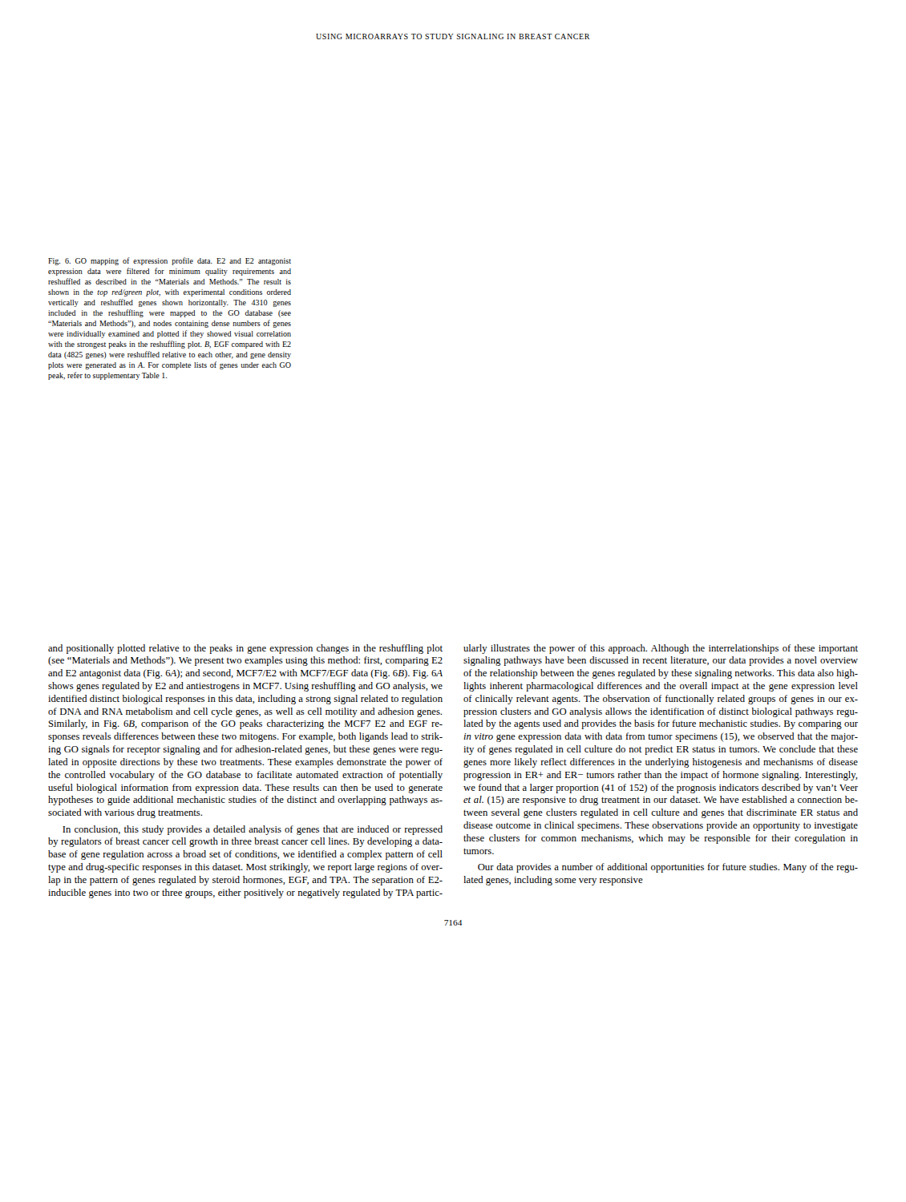USING MICROARRAYS TO STUDY SIGNALING IN BREAST CANCER
Fig. 6. GO mapping of expression profile data. E2 and E2 antagonist expression data were filtered for minimum quality requirements and reshuffled as described in the “Materials and Methods.” The result is shown in the top red/green plot, with experimental conditions ordered vertically and reshuffled genes shown horizontally. The 4310 genes included in the reshuffling were mapped to the GO database (see “Materials and Methods”), and nodes containing dense numbers of genes were individually examined and plotted if they showed visual correlation with the strongest peaks in the reshuffling plot. B, EGF compared with E2 data (4825 genes) were reshuffled relative to each other, and gene density plots were generated as in A. For complete lists of genes under each GO peak, refer to supplementary Table 1.
and positionally plotted relative to the peaks in gene expression changes in the reshuffling plot (see “Materials and Methods”). We present two examples using this method: first, comparing E2 and E2 antagonist data (Fig. 6A); and second, MCF7/E2 with MCF7/EGF data (Fig. 6B). Fig. 6A shows genes regulated by E2 and antiestrogens in MCF7. Using reshuffling and GO analysis, we identified distinct biological responses in this data, including a strong signal related to regulation of DNA and RNA metabolism and cell cycle genes, as well as cell motility and adhesion genes. Similarly, in Fig. 6B, comparison of the GO peaks characterizing the MCF7 E2 and EGF responses reveals differences between these two mitogens. For example, both ligands lead to striking GO signals for receptor signaling and for adhesion-related genes, but these genes were regulated in opposite directions by these two treatments. These examples demonstrate the power of the controlled vocabulary of the GO database to facilitate automated extraction of potentially useful biological information from expression data. These results can then be used to generate hypotheses to guide additional mechanistic studies of the distinct and overlapping pathways associated with various drug treatments.
In conclusion, this study provides a detailed analysis of genes that are induced or repressed by regulators of breast cancer cell growth in three breast cancer cell lines. By developing a database of gene regulation across a broad set of conditions, we identified a complex pattern of cell type and drug-specific responses in this dataset. Most strikingly, we report large regions of overlap in the pattern of genes regulated by steroid hormones, EGF, and TPA. The separation of E2-inducible genes into two or three groups, either positively or negatively regulated by TPA particularly illustrates the power of this approach. Although the interrelationships of these important signaling pathways have been discussed in recent literature, our data provides a novel overview of the relationship between the genes regulated by these signaling networks. This data also highlights inherent pharmacological differences and the overall impact at the gene expression level of clinically relevant agents. The observation of functionally related groups of genes in our expression clusters and GO analysis allows the identification of distinct biological pathways regulated by the agents used and provides the basis for future mechanistic studies. By comparing our in vitro gene expression data with data from tumor specimens (15), we observed that the majority of genes regulated in cell culture do not predict ER status in tumors. We conclude that these genes more likely reflect differences in the underlying histogenesis and mechanisms of disease progression in ER+ and ER− tumors rather than the impact of hormone signaling. Interestingly, we found that a larger proportion (41 of 152) of the prognosis indicators described by van’t Veer et al. (15) are responsive to drug treatment in our dataset. We have established a connection between several gene clusters regulated in cell culture and genes that discriminate ER status and disease outcome in clinical specimens. These observations provide an opportunity to investigate these clusters for common mechanisms, which may be responsible for their coregulation in tumors.
Our data provides a number of additional opportunities for future studies. Many of the regulated genes, including some very responsive
7164